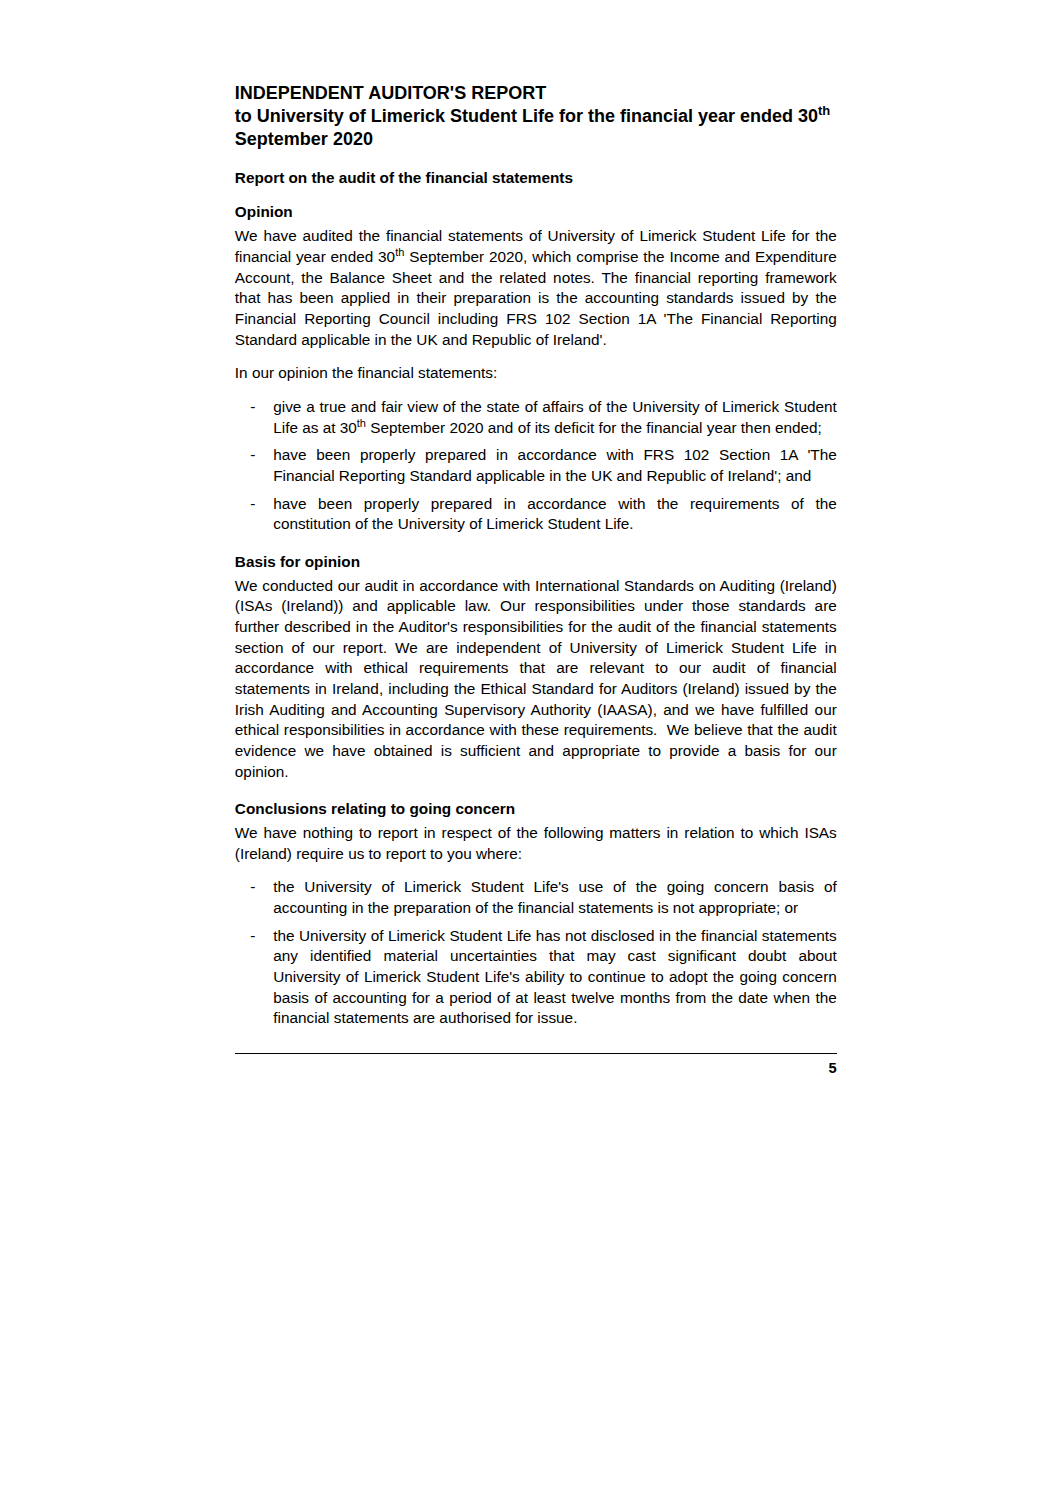INDEPENDENT AUDITOR'S REPORT
to University of Limerick Student Life for the financial year ended 30th September 2020
Report on the audit of the financial statements
Opinion
We have audited the financial statements of University of Limerick Student Life for the financial year ended 30th September 2020, which comprise the Income and Expenditure Account, the Balance Sheet and the related notes. The financial reporting framework that has been applied in their preparation is the accounting standards issued by the Financial Reporting Council including FRS 102 Section 1A 'The Financial Reporting Standard applicable in the UK and Republic of Ireland'.
In our opinion the financial statements:
give a true and fair view of the state of affairs of the University of Limerick Student Life as at 30th September 2020 and of its deficit for the financial year then ended;
have been properly prepared in accordance with FRS 102 Section 1A 'The Financial Reporting Standard applicable in the UK and Republic of Ireland'; and
have been properly prepared in accordance with the requirements of the constitution of the University of Limerick Student Life.
Basis for opinion
We conducted our audit in accordance with International Standards on Auditing (Ireland) (ISAs (Ireland)) and applicable law. Our responsibilities under those standards are further described in the Auditor's responsibilities for the audit of the financial statements section of our report. We are independent of University of Limerick Student Life in accordance with ethical requirements that are relevant to our audit of financial statements in Ireland, including the Ethical Standard for Auditors (Ireland) issued by the Irish Auditing and Accounting Supervisory Authority (IAASA), and we have fulfilled our ethical responsibilities in accordance with these requirements. We believe that the audit evidence we have obtained is sufficient and appropriate to provide a basis for our opinion.
Conclusions relating to going concern
We have nothing to report in respect of the following matters in relation to which ISAs (Ireland) require us to report to you where:
the University of Limerick Student Life's use of the going concern basis of accounting in the preparation of the financial statements is not appropriate; or
the University of Limerick Student Life has not disclosed in the financial statements any identified material uncertainties that may cast significant doubt about University of Limerick Student Life's ability to continue to adopt the going concern basis of accounting for a period of at least twelve months from the date when the financial statements are authorised for issue.
5